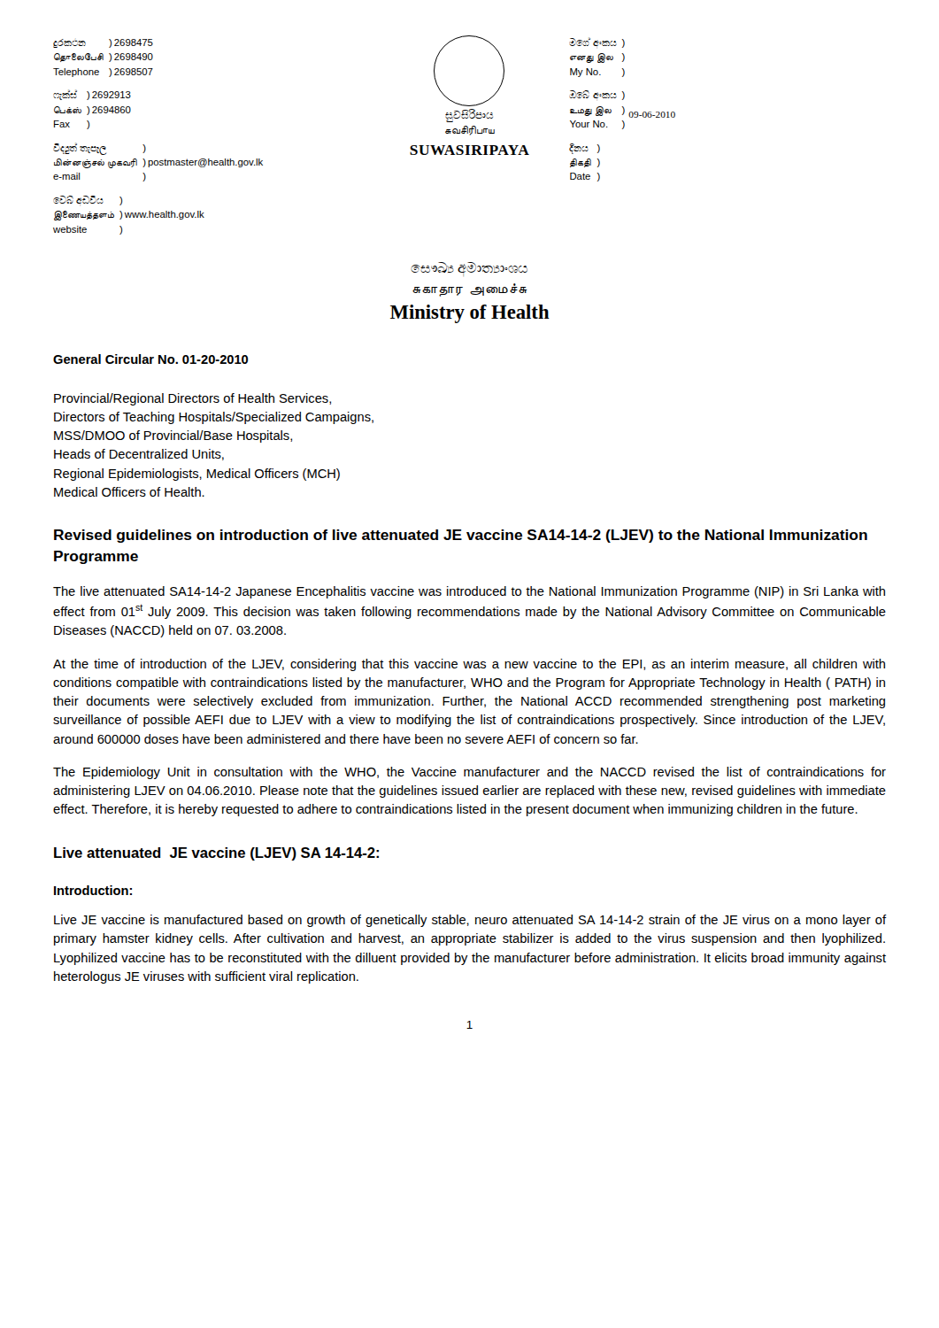| / දුරකථන / ) / 2698475 / / தொலைபேசி / ) / 2698490 / / Telephone / ) / 2698507 / / ෆැක්ස් / ) / 2692913 / / பெக்ஸ் / ) / 2694860 / / Fax / ) / / / විද්‍යුත් තැපෑල / ) / / / மின்னஞ்சல் முகவரி / ) / postmaster@health.gov.lk / / e-mail / ) / / / වෙබ් අඩවිය / ) / / / இணையத்தளம் / ) / www.health.gov.lk / / website / ) / / | සුවසිරිපාය சுவசிரிபாய SUWASIRIPAYA | / / මගේ අංකය / ) / / எனது இல / ) / / My No. / ) / / ඔබේ අංකය / ) / / உமது இல / ) / / Your No. / ) / / දිනය / ) / / / திகதி / ) / / Date / ) / / 09-06-2010 / |
සෞඛ්‍ය අමාත්‍යාංශය
சுகாதார அமைச்சு
Ministry of Health
General Circular No. 01-20-2010
Provincial/Regional Directors of Health Services,
Directors of Teaching Hospitals/Specialized Campaigns,
MSS/DMOO of Provincial/Base Hospitals,
Heads of Decentralized Units,
Regional Epidemiologists, Medical Officers (MCH)
Medical Officers of Health.
Revised guidelines on introduction of live attenuated JE vaccine SA14-14-2 (LJEV) to the National Immunization Programme
The live attenuated SA14-14-2 Japanese Encephalitis vaccine was introduced to the National Immunization Programme (NIP) in Sri Lanka with effect from 01st July 2009. This decision was taken following recommendations made by the National Advisory Committee on Communicable Diseases (NACCD) held on 07. 03.2008.
At the time of introduction of the LJEV, considering that this vaccine was a new vaccine to the EPI, as an interim measure, all children with conditions compatible with contraindications listed by the manufacturer, WHO and the Program for Appropriate Technology in Health ( PATH) in their documents were selectively excluded from immunization. Further, the National ACCD recommended strengthening post marketing surveillance of possible AEFI due to LJEV with a view to modifying the list of contraindications prospectively. Since introduction of the LJEV, around 600000 doses have been administered and there have been no severe AEFI of concern so far.
The Epidemiology Unit in consultation with the WHO, the Vaccine manufacturer and the NACCD revised the list of contraindications for administering LJEV on 04.06.2010. Please note that the guidelines issued earlier are replaced with these new, revised guidelines with immediate effect. Therefore, it is hereby requested to adhere to contraindications listed in the present document when immunizing children in the future.
Live attenuated JE vaccine (LJEV) SA 14-14-2:
Introduction:
Live JE vaccine is manufactured based on growth of genetically stable, neuro attenuated SA 14-14-2 strain of the JE virus on a mono layer of primary hamster kidney cells. After cultivation and harvest, an appropriate stabilizer is added to the virus suspension and then lyophilized. Lyophilized vaccine has to be reconstituted with the dilluent provided by the manufacturer before administration. It elicits broad immunity against heterologus JE viruses with sufficient viral replication.
1